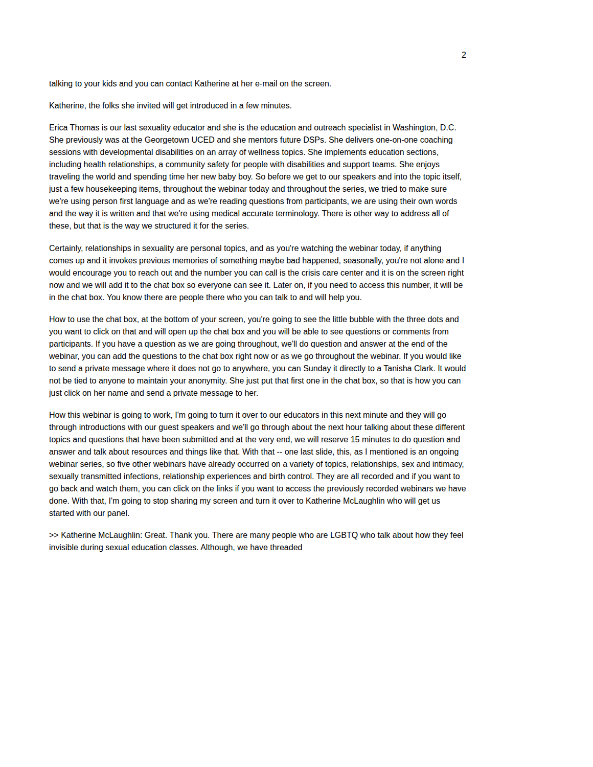2
talking to your kids and you can contact Katherine at her e-mail on the screen.
Katherine, the folks she invited will get introduced in a few minutes.
Erica Thomas is our last sexuality educator and she is the education and outreach specialist in Washington, D.C. She previously was at the Georgetown UCED and she mentors future DSPs. She delivers one-on-one coaching sessions with developmental disabilities on an array of wellness topics. She implements education sections, including health relationships, a community safety for people with disabilities and support teams. She enjoys traveling the world and spending time her new baby boy. So before we get to our speakers and into the topic itself, just a few housekeeping items, throughout the webinar today and throughout the series, we tried to make sure we're using person first language and as we're reading questions from participants, we are using their own words and the way it is written and that we're using medical accurate terminology. There is other way to address all of these, but that is the way we structured it for the series.
Certainly, relationships in sexuality are personal topics, and as you're watching the webinar today, if anything comes up and it invokes previous memories of something maybe bad happened, seasonally, you're not alone and I would encourage you to reach out and the number you can call is the crisis care center and it is on the screen right now and we will add it to the chat box so everyone can see it. Later on, if you need to access this number, it will be in the chat box. You know there are people there who you can talk to and will help you.
How to use the chat box, at the bottom of your screen, you're going to see the little bubble with the three dots and you want to click on that and will open up the chat box and you will be able to see questions or comments from participants. If you have a question as we are going throughout, we'll do question and answer at the end of the webinar, you can add the questions to the chat box right now or as we go throughout the webinar. If you would like to send a private message where it does not go to anywhere, you can Sunday it directly to a Tanisha Clark. It would not be tied to anyone to maintain your anonymity. She just put that first one in the chat box, so that is how you can just click on her name and send a private message to her.
How this webinar is going to work, I'm going to turn it over to our educators in this next minute and they will go through introductions with our guest speakers and we'll go through about the next hour talking about these different topics and questions that have been submitted and at the very end, we will reserve 15 minutes to do question and answer and talk about resources and things like that. With that -- one last slide, this, as I mentioned is an ongoing webinar series, so five other webinars have already occurred on a variety of topics, relationships, sex and intimacy, sexually transmitted infections, relationship experiences and birth control. They are all recorded and if you want to go back and watch them, you can click on the links if you want to access the previously recorded webinars we have done. With that, I'm going to stop sharing my screen and turn it over to Katherine McLaughlin who will get us started with our panel.
>> Katherine McLaughlin: Great. Thank you. There are many people who are LGBTQ who talk about how they feel invisible during sexual education classes. Although, we have threaded